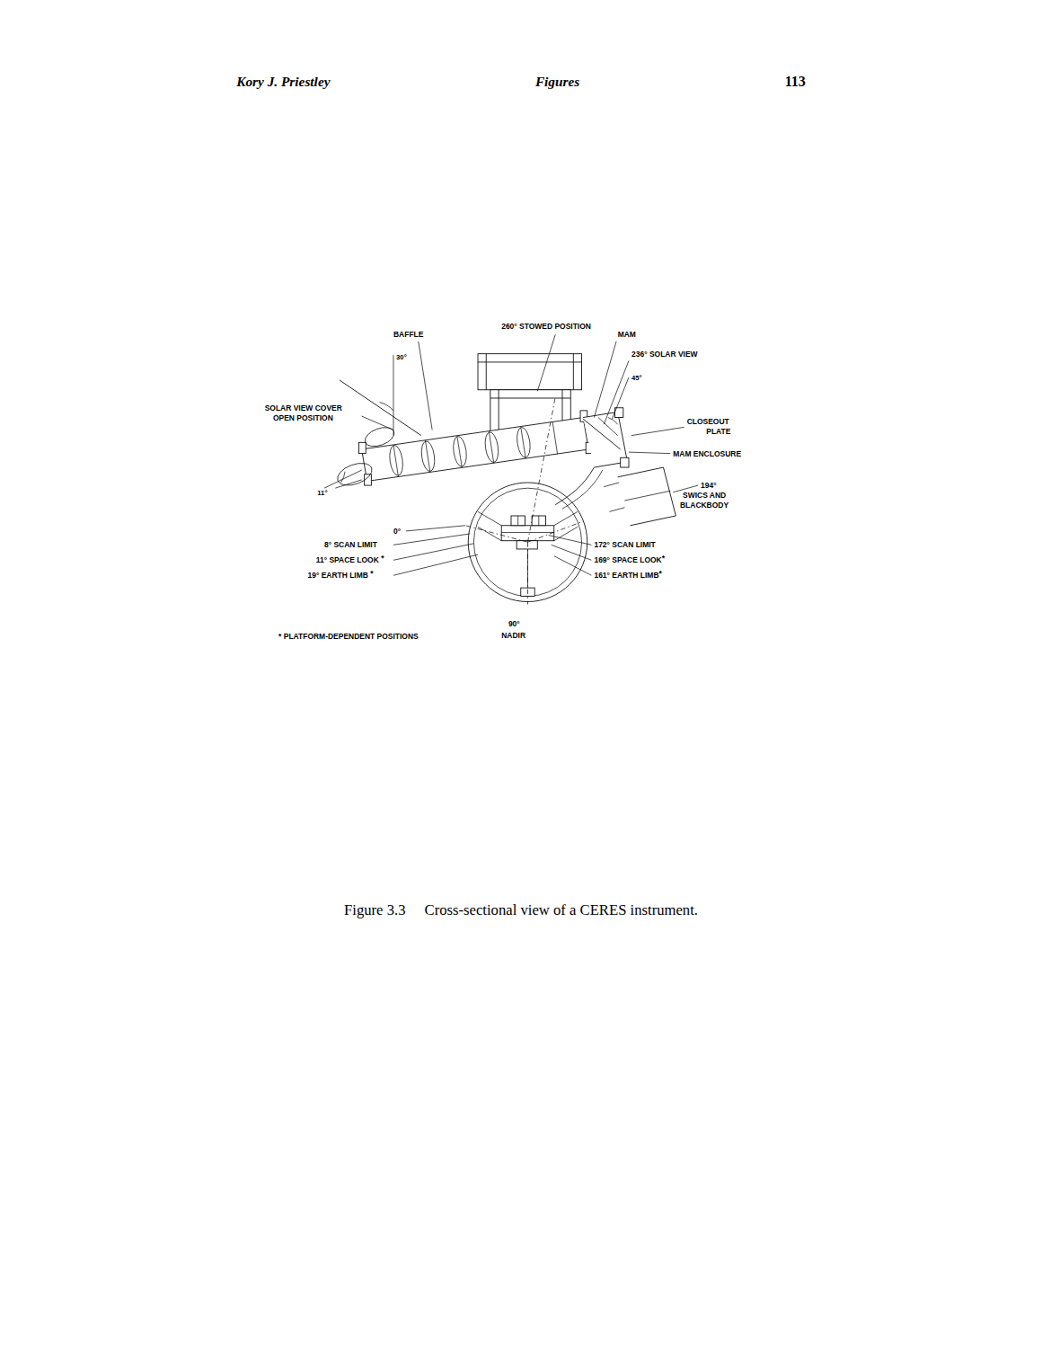Kory J. Priestley Figures 113
Cross-sectional view of a CERES instrument Engineering line drawing of the CERES instrument cross-section, labelled with baffle, solar view cover open position, MAM, MAM enclosure, closeout plate, SWICS and blackbody, stowed position, scan limits, space look, Earth limb and nadir angular positions. 260° STOWED POSITION BAFFLE 30° SOLAR VIEW COVER OPEN POSITION 11° 45° MAM 236° SOLAR VIEW CLOSEOUT PLATE MAM ENCLOSURE 194° SWICS AND BLACKBODY 0° 8° SCAN LIMIT 11° SPACE LOOK * 19° EARTH LIMB * 172° SCAN LIMIT 169° SPACE LOOK* 161° EARTH LIMB* 90° NADIR * PLATFORM-DEPENDENT POSITIONS
Figure 3.3 Cross-sectional view of a CERES instrument.